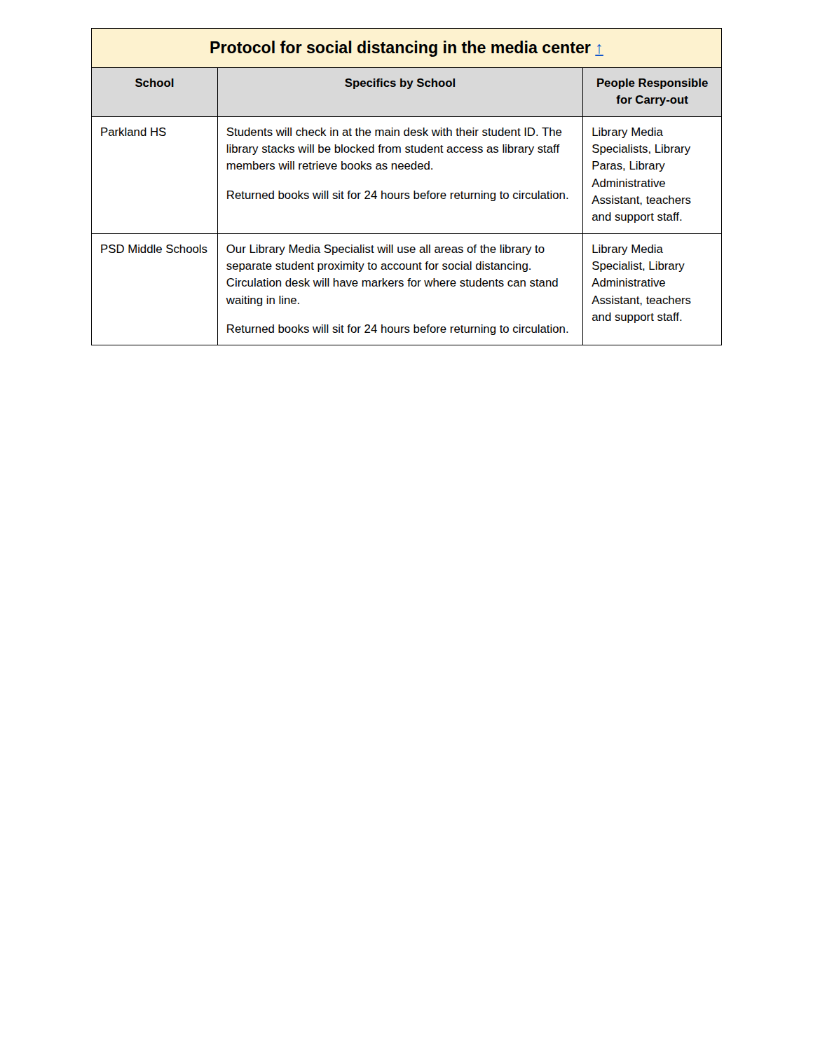Protocol for social distancing in the media center ↑
| School | Specifics by School | People Responsible for Carry-out |
| --- | --- | --- |
| Parkland HS | Students will check in at the main desk with their student ID. The library stacks will be blocked from student access as library staff members will retrieve books as needed. Returned books will sit for 24 hours before returning to circulation. | Library Media Specialists, Library Paras, Library Administrative Assistant, teachers and support staff. |
| PSD Middle Schools | Our Library Media Specialist will use all areas of the library to separate student proximity to account for social distancing. Circulation desk will have markers for where students can stand waiting in line. Returned books will sit for 24 hours before returning to circulation. | Library Media Specialist, Library Administrative Assistant, teachers and support staff. |